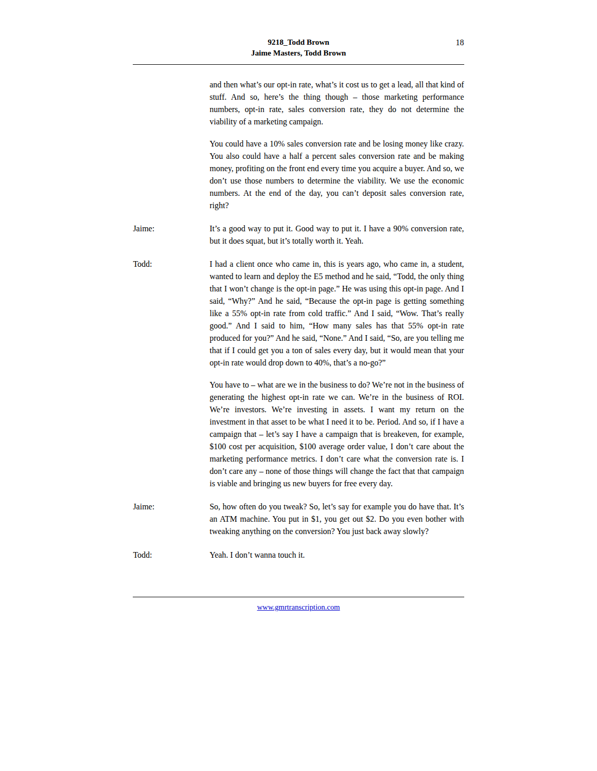18 9218_Todd Brown
Jaime Masters, Todd Brown
| | and then what’s our opt-in rate, what’s it cost us to get a lead, all that kind of stuff. And so, here’s the thing though – those marketing performance numbers, opt-in rate, sales conversion rate, they do not determine the viability of a marketing campaign. You could have a 10% sales conversion rate and be losing money like crazy. You also could have a half a percent sales conversion rate and be making money, profiting on the front end every time you acquire a buyer. And so, we don’t use those numbers to determine the viability. We use the economic numbers. At the end of the day, you can’t deposit sales conversion rate, right? |
| Jaime: | It’s a good way to put it. Good way to put it. I have a 90% conversion rate, but it does squat, but it’s totally worth it. Yeah. |
| Todd: | I had a client once who came in, this is years ago, who came in, a student, wanted to learn and deploy the E5 method and he said, “Todd, the only thing that I won’t change is the opt-in page.” He was using this opt-in page. And I said, “Why?” And he said, “Because the opt-in page is getting something like a 55% opt-in rate from cold traffic.” And I said, “Wow. That’s really good.” And I said to him, “How many sales has that 55% opt-in rate produced for you?” And he said, “None.” And I said, “So, are you telling me that if I could get you a ton of sales every day, but it would mean that your opt-in rate would drop down to 40%, that’s a no-go?” You have to – what are we in the business to do? We’re not in the business of generating the highest opt-in rate we can. We’re in the business of ROI. We’re investors. We’re investing in assets. I want my return on the investment in that asset to be what I need it to be. Period. And so, if I have a campaign that – let’s say I have a campaign that is breakeven, for example, $100 cost per acquisition, $100 average order value, I don’t care about the marketing performance metrics. I don’t care what the conversion rate is. I don’t care any – none of those things will change the fact that that campaign is viable and bringing us new buyers for free every day. |
| Jaime: | So, how often do you tweak? So, let’s say for example you do have that. It’s an ATM machine. You put in $1, you get out $2. Do you even bother with tweaking anything on the conversion? You just back away slowly? |
| Todd: | Yeah. I don’t wanna touch it. |
www.gmrtranscription.com